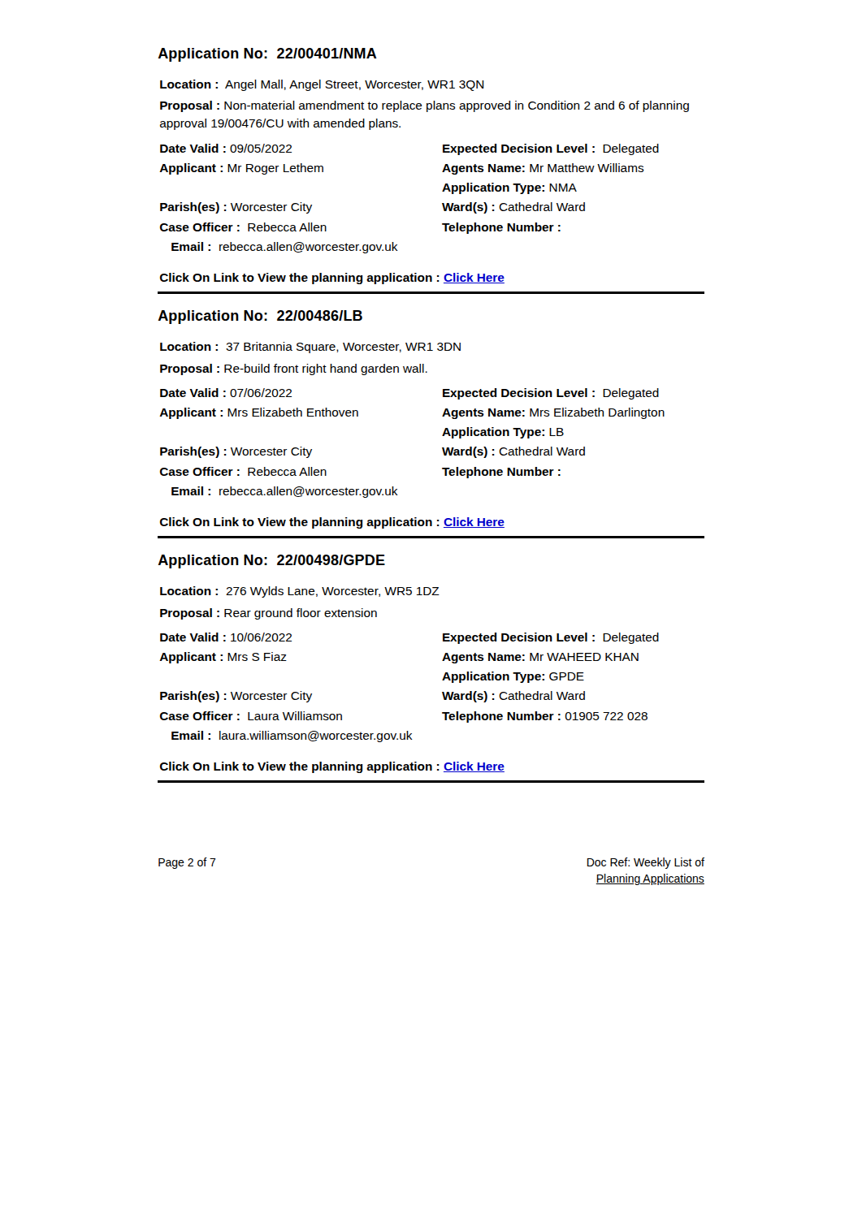Application No: 22/00401/NMA
Location : Angel Mall, Angel Street, Worcester, WR1 3QN
Proposal : Non-material amendment to replace plans approved in Condition 2 and 6 of planning approval 19/00476/CU with amended plans.
Date Valid : 09/05/2022
Expected Decision Level : Delegated
Applicant : Mr Roger Lethem
Agents Name: Mr Matthew Williams
Application Type: NMA
Parish(es) : Worcester City
Ward(s) : Cathedral Ward
Case Officer : Rebecca Allen
Telephone Number :
Email : rebecca.allen@worcester.gov.uk
Click On Link to View the planning application : Click Here
Application No: 22/00486/LB
Location : 37 Britannia Square, Worcester, WR1 3DN
Proposal : Re-build front right hand garden wall.
Date Valid : 07/06/2022
Expected Decision Level : Delegated
Applicant : Mrs Elizabeth Enthoven
Agents Name: Mrs Elizabeth Darlington
Application Type: LB
Parish(es) : Worcester City
Ward(s) : Cathedral Ward
Case Officer : Rebecca Allen
Telephone Number :
Email : rebecca.allen@worcester.gov.uk
Click On Link to View the planning application : Click Here
Application No: 22/00498/GPDE
Location : 276 Wylds Lane, Worcester, WR5 1DZ
Proposal : Rear ground floor extension
Date Valid : 10/06/2022
Expected Decision Level : Delegated
Applicant : Mrs S Fiaz
Agents Name: Mr WAHEED KHAN
Application Type: GPDE
Parish(es) : Worcester City
Ward(s) : Cathedral Ward
Case Officer : Laura Williamson
Telephone Number : 01905 722 028
Email : laura.williamson@worcester.gov.uk
Click On Link to View the planning application : Click Here
Page 2 of 7
Doc Ref: Weekly List of
Planning Applications